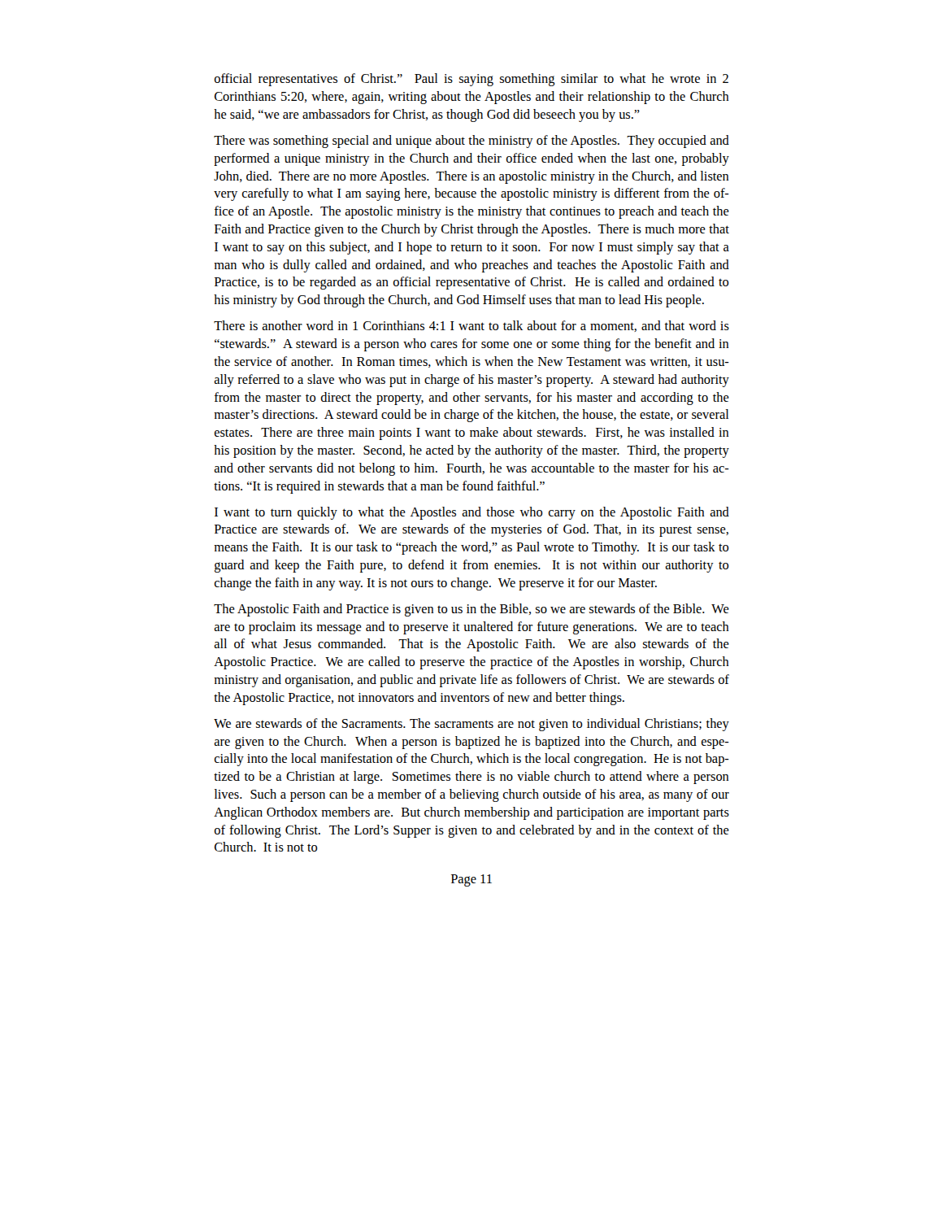official representatives of Christ.” Paul is saying something similar to what he wrote in 2 Corinthians 5:20, where, again, writing about the Apostles and their relationship to the Church he said, “we are ambassadors for Christ, as though God did beseech you by us.”
There was something special and unique about the ministry of the Apostles. They occupied and performed a unique ministry in the Church and their office ended when the last one, probably John, died. There are no more Apostles. There is an apostolic ministry in the Church, and listen very carefully to what I am saying here, because the apostolic ministry is different from the office of an Apostle. The apostolic ministry is the ministry that continues to preach and teach the Faith and Practice given to the Church by Christ through the Apostles. There is much more that I want to say on this subject, and I hope to return to it soon. For now I must simply say that a man who is dully called and ordained, and who preaches and teaches the Apostolic Faith and Practice, is to be regarded as an official representative of Christ. He is called and ordained to his ministry by God through the Church, and God Himself uses that man to lead His people.
There is another word in 1 Corinthians 4:1 I want to talk about for a moment, and that word is “stewards.” A steward is a person who cares for some one or some thing for the benefit and in the service of another. In Roman times, which is when the New Testament was written, it usually referred to a slave who was put in charge of his master’s property. A steward had authority from the master to direct the property, and other servants, for his master and according to the master’s directions. A steward could be in charge of the kitchen, the house, the estate, or several estates. There are three main points I want to make about stewards. First, he was installed in his position by the master. Second, he acted by the authority of the master. Third, the property and other servants did not belong to him. Fourth, he was accountable to the master for his actions. “It is required in stewards that a man be found faithful.”
I want to turn quickly to what the Apostles and those who carry on the Apostolic Faith and Practice are stewards of. We are stewards of the mysteries of God. That, in its purest sense, means the Faith. It is our task to “preach the word,” as Paul wrote to Timothy. It is our task to guard and keep the Faith pure, to defend it from enemies. It is not within our authority to change the faith in any way. It is not ours to change. We preserve it for our Master.
The Apostolic Faith and Practice is given to us in the Bible, so we are stewards of the Bible. We are to proclaim its message and to preserve it unaltered for future generations. We are to teach all of what Jesus commanded. That is the Apostolic Faith. We are also stewards of the Apostolic Practice. We are called to preserve the practice of the Apostles in worship, Church ministry and organisation, and public and private life as followers of Christ. We are stewards of the Apostolic Practice, not innovators and inventors of new and better things.
We are stewards of the Sacraments. The sacraments are not given to individual Christians; they are given to the Church. When a person is baptized he is baptized into the Church, and especially into the local manifestation of the Church, which is the local congregation. He is not baptized to be a Christian at large. Sometimes there is no viable church to attend where a person lives. Such a person can be a member of a believing church outside of his area, as many of our Anglican Orthodox members are. But church membership and participation are important parts of following Christ. The Lord’s Supper is given to and celebrated by and in the context of the Church. It is not to
Page 11